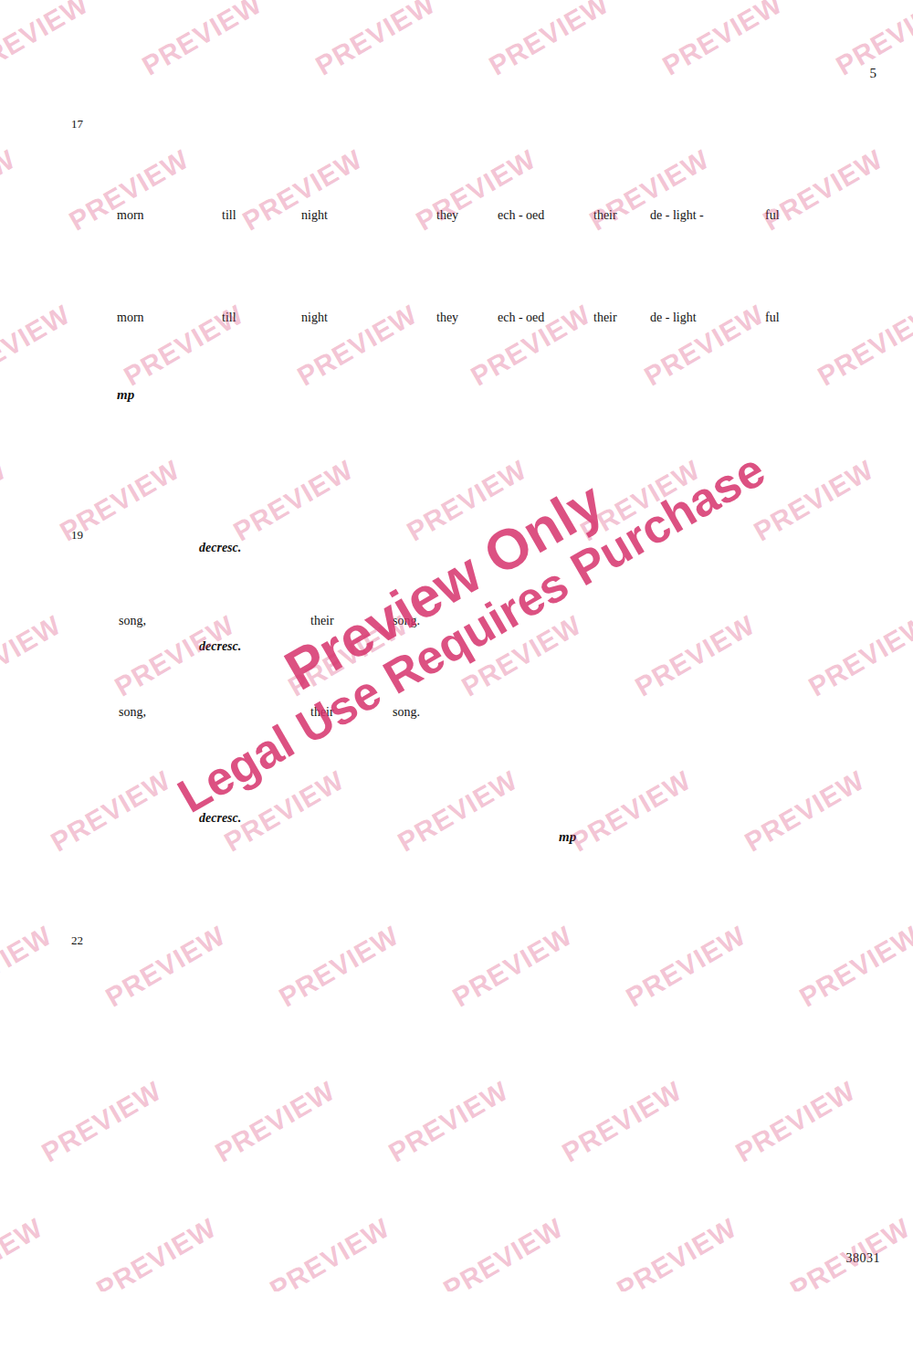5
17
morn
till
night
they
ech - oed
their
de - light -
ful
morn
till
night
they
ech - oed
their
de - light
ful
mp
19
decresc.
song,
their
song.
decresc.
song,
their
song.
decresc.
mp
22
38031
PREVIEW
PREVIEW
PREVIEW
PREVIEW
PREVIEW
PREVIEW
PREVIEW
PREVIEW
PREVIEW
PREVIEW
PREVIEW
PREVIEW
PREVIEW
PREVIEW
PREVIEW
PREVIEW
PREVIEW
PREVIEW
PREVIEW
PREVIEW
PREVIEW
PREVIEW
PREVIEW
PREVIEW
PREVIEW
PREVIEW
PREVIEW
PREVIEW
PREVIEW
PREVIEW
PREVIEW
PREVIEW
PREVIEW
PREVIEW
PREVIEW
PREVIEW
PREVIEW
PREVIEW
PREVIEW
PREVIEW
PREVIEW
PREVIEW
PREVIEW
PREVIEW
PREVIEW
PREVIEW
PREVIEW
PREVIEW
PREVIEW
PREVIEW
PREVIEW
PREVIEW
PREVIEW
PREVIEW
Preview Only Legal Use Requires Purchase